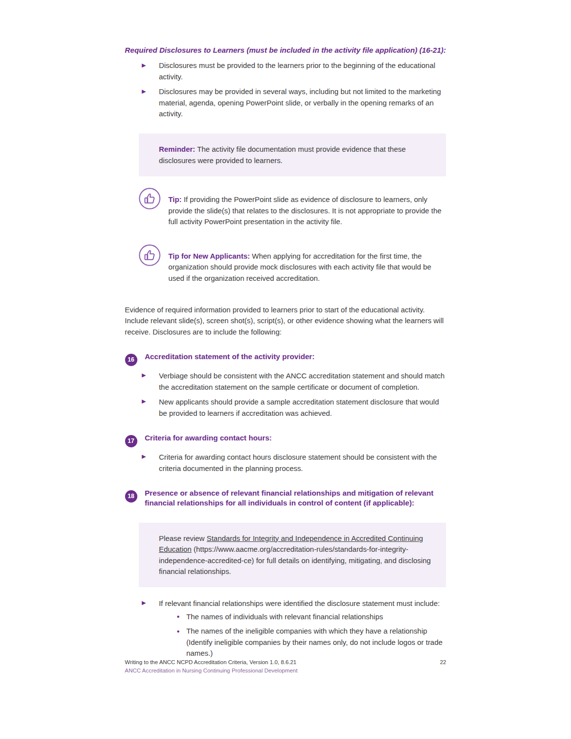Required Disclosures to Learners (must be included in the activity file application) (16-21):
Disclosures must be provided to the learners prior to the beginning of the educational activity.
Disclosures may be provided in several ways, including but not limited to the marketing material, agenda, opening PowerPoint slide, or verbally in the opening remarks of an activity.
Reminder: The activity file documentation must provide evidence that these disclosures were provided to learners.
Tip: If providing the PowerPoint slide as evidence of disclosure to learners, only provide the slide(s) that relates to the disclosures. It is not appropriate to provide the full activity PowerPoint presentation in the activity file.
Tip for New Applicants: When applying for accreditation for the first time, the organization should provide mock disclosures with each activity file that would be used if the organization received accreditation.
Evidence of required information provided to learners prior to start of the educational activity. Include relevant slide(s), screen shot(s), script(s), or other evidence showing what the learners will receive. Disclosures are to include the following:
16
Accreditation statement of the activity provider:
Verbiage should be consistent with the ANCC accreditation statement and should match the accreditation statement on the sample certificate or document of completion.
New applicants should provide a sample accreditation statement disclosure that would be provided to learners if accreditation was achieved.
17
Criteria for awarding contact hours:
Criteria for awarding contact hours disclosure statement should be consistent with the criteria documented in the planning process.
18
Presence or absence of relevant financial relationships and mitigation of relevant financial relationships for all individuals in control of content (if applicable):
Please review Standards for Integrity and Independence in Accredited Continuing Education (https://www.aacme.org/accreditation-rules/standards-for-integrity-independence-accredited-ce) for full details on identifying, mitigating, and disclosing financial relationships.
If relevant financial relationships were identified the disclosure statement must include:
The names of individuals with relevant financial relationships
The names of the ineligible companies with which they have a relationship (Identify ineligible companies by their names only, do not include logos or trade names.)
Writing to the ANCC NCPD Accreditation Criteria, Version 1.0, 8.6.21
ANCC Accreditation in Nursing Continuing Professional Development
22